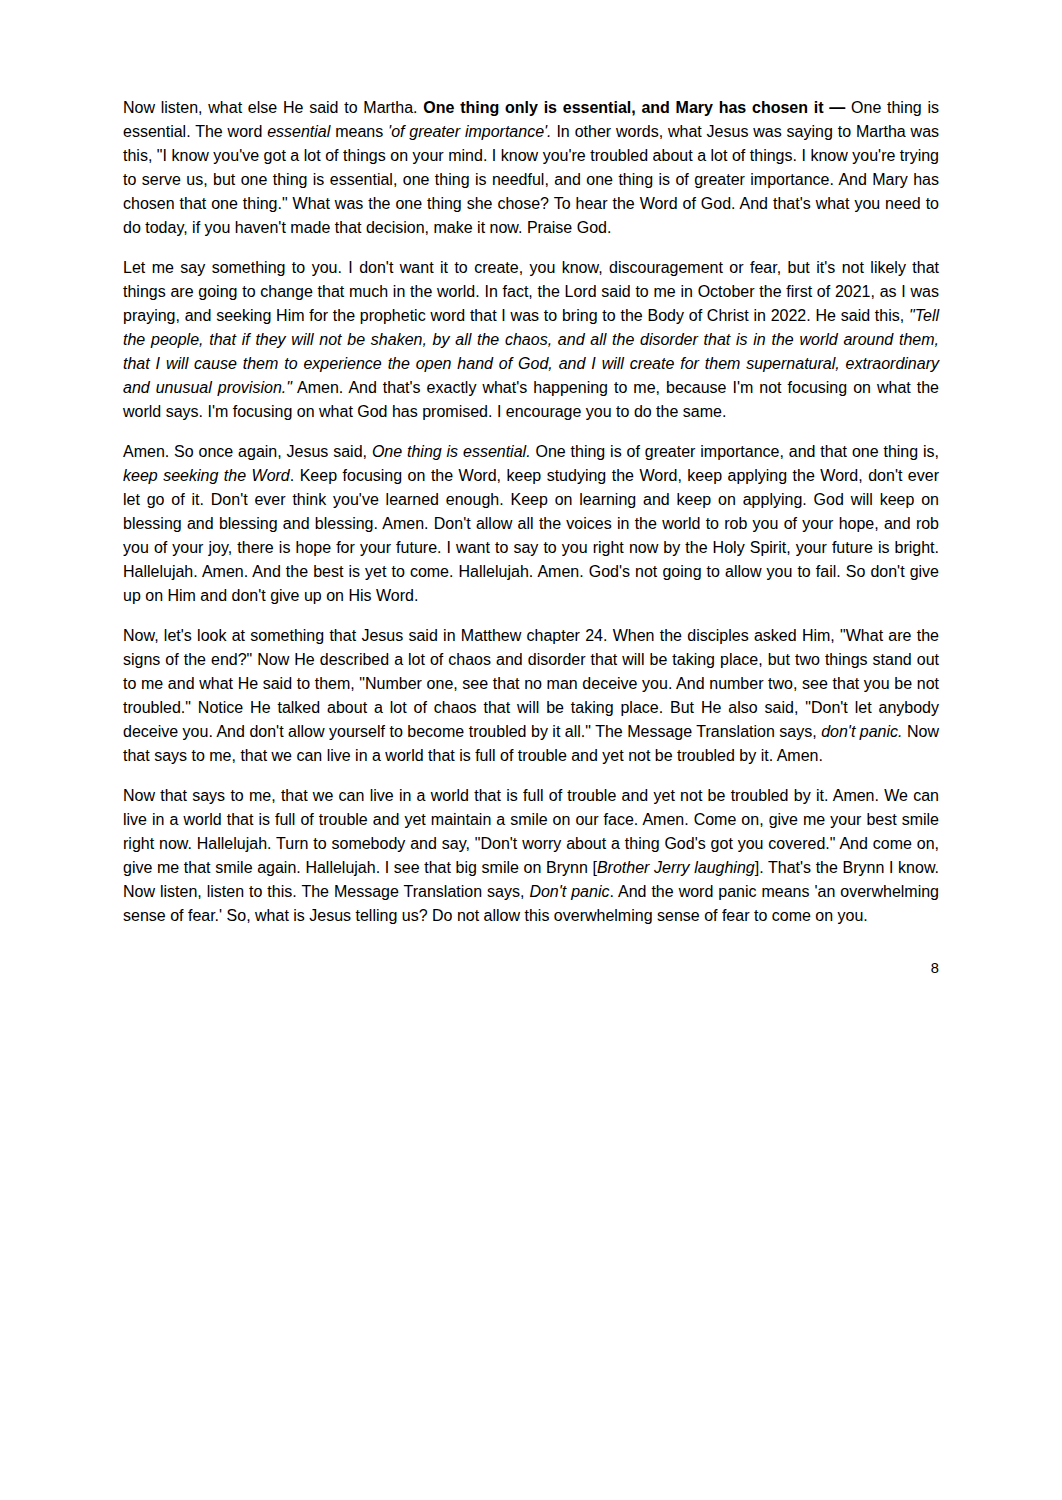Now listen, what else He said to Martha. One thing only is essential, and Mary has chosen it — One thing is essential. The word essential means 'of greater importance'. In other words, what Jesus was saying to Martha was this, "I know you've got a lot of things on your mind. I know you're troubled about a lot of things. I know you're trying to serve us, but one thing is essential, one thing is needful, and one thing is of greater importance. And Mary has chosen that one thing." What was the one thing she chose? To hear the Word of God. And that's what you need to do today, if you haven't made that decision, make it now. Praise God.
Let me say something to you. I don't want it to create, you know, discouragement or fear, but it's not likely that things are going to change that much in the world. In fact, the Lord said to me in October the first of 2021, as I was praying, and seeking Him for the prophetic word that I was to bring to the Body of Christ in 2022. He said this, "Tell the people, that if they will not be shaken, by all the chaos, and all the disorder that is in the world around them, that I will cause them to experience the open hand of God, and I will create for them supernatural, extraordinary and unusual provision." Amen. And that's exactly what's happening to me, because I'm not focusing on what the world says. I'm focusing on what God has promised. I encourage you to do the same.
Amen. So once again, Jesus said, One thing is essential. One thing is of greater importance, and that one thing is, keep seeking the Word. Keep focusing on the Word, keep studying the Word, keep applying the Word, don't ever let go of it. Don't ever think you've learned enough. Keep on learning and keep on applying. God will keep on blessing and blessing and blessing. Amen. Don't allow all the voices in the world to rob you of your hope, and rob you of your joy, there is hope for your future. I want to say to you right now by the Holy Spirit, your future is bright. Hallelujah. Amen. And the best is yet to come. Hallelujah. Amen. God's not going to allow you to fail. So don't give up on Him and don't give up on His Word.
Now, let's look at something that Jesus said in Matthew chapter 24. When the disciples asked Him, "What are the signs of the end?" Now He described a lot of chaos and disorder that will be taking place, but two things stand out to me and what He said to them, "Number one, see that no man deceive you. And number two, see that you be not troubled." Notice He talked about a lot of chaos that will be taking place. But He also said, "Don't let anybody deceive you. And don't allow yourself to become troubled by it all." The Message Translation says, don't panic. Now that says to me, that we can live in a world that is full of trouble and yet not be troubled by it. Amen.
Now that says to me, that we can live in a world that is full of trouble and yet not be troubled by it. Amen. We can live in a world that is full of trouble and yet maintain a smile on our face. Amen. Come on, give me your best smile right now. Hallelujah. Turn to somebody and say, "Don't worry about a thing God's got you covered." And come on, give me that smile again. Hallelujah. I see that big smile on Brynn [Brother Jerry laughing]. That's the Brynn I know. Now listen, listen to this. The Message Translation says, Don't panic. And the word panic means 'an overwhelming sense of fear.' So, what is Jesus telling us? Do not allow this overwhelming sense of fear to come on you.
8